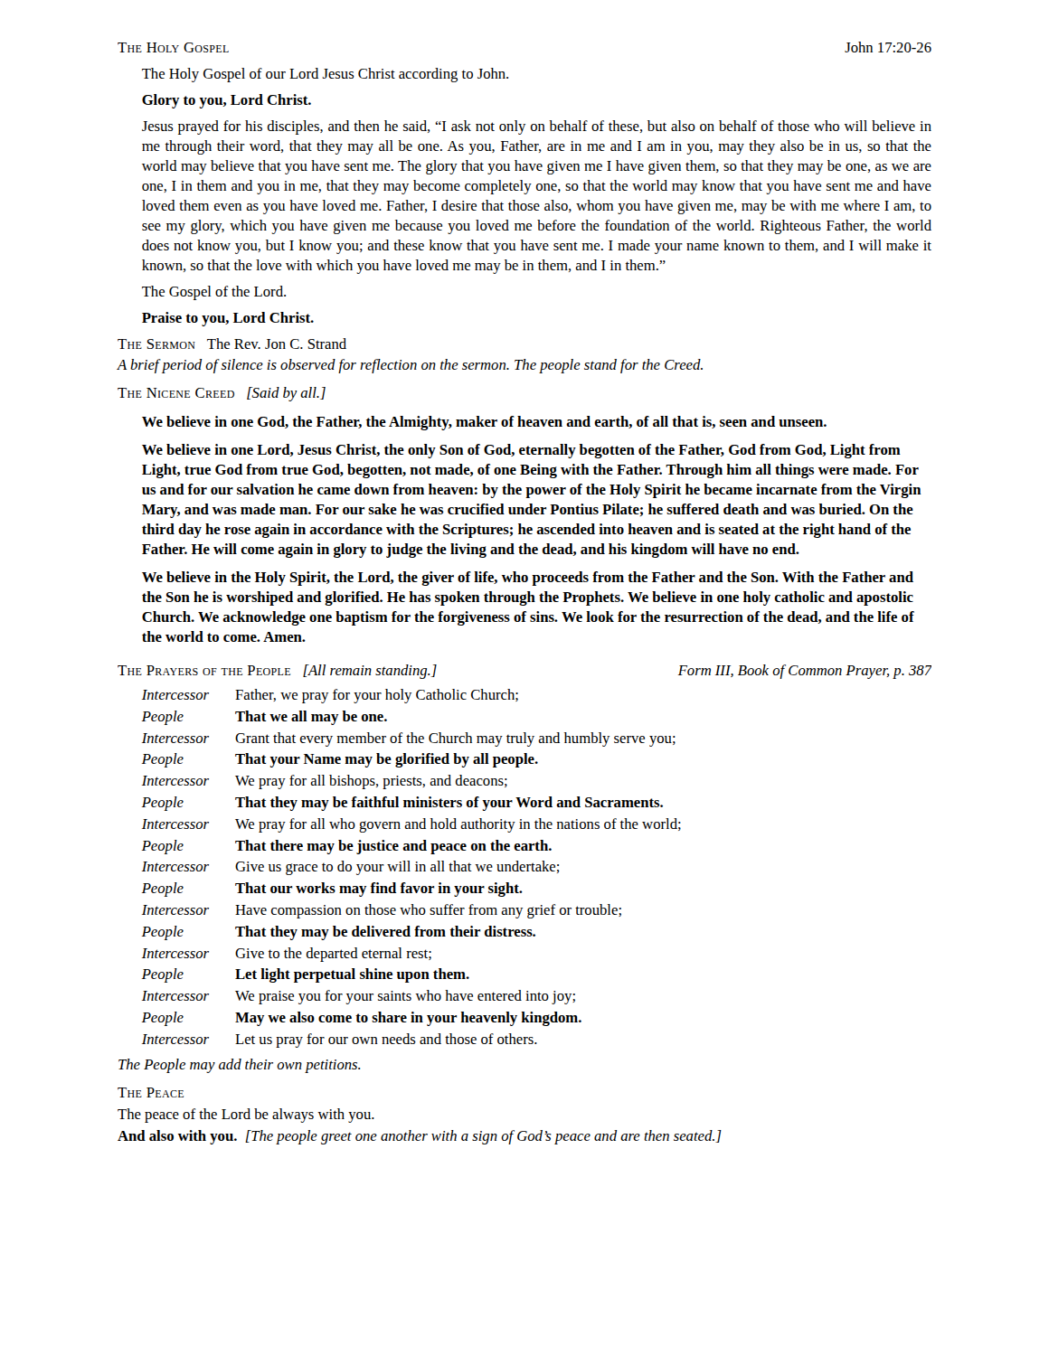The Holy Gospel
John 17:20-26
The Holy Gospel of our Lord Jesus Christ according to John.
Glory to you, Lord Christ.
Jesus prayed for his disciples, and then he said, “I ask not only on behalf of these, but also on behalf of those who will believe in me through their word, that they may all be one. As you, Father, are in me and I am in you, may they also be in us, so that the world may believe that you have sent me. The glory that you have given me I have given them, so that they may be one, as we are one, I in them and you in me, that they may become completely one, so that the world may know that you have sent me and have loved them even as you have loved me. Father, I desire that those also, whom you have given me, may be with me where I am, to see my glory, which you have given me because you loved me before the foundation of the world. Righteous Father, the world does not know you, but I know you; and these know that you have sent me. I made your name known to them, and I will make it known, so that the love with which you have loved me may be in them, and I in them.”
The Gospel of the Lord.
Praise to you, Lord Christ.
The Sermon The Rev. Jon C. Strand
A brief period of silence is observed for reflection on the sermon. The people stand for the Creed.
The Nicene Creed [Said by all.]
We believe in one God, the Father, the Almighty, maker of heaven and earth, of all that is, seen and unseen.
We believe in one Lord, Jesus Christ, the only Son of God, eternally begotten of the Father, God from God, Light from Light, true God from true God, begotten, not made, of one Being with the Father. Through him all things were made. For us and for our salvation he came down from heaven: by the power of the Holy Spirit he became incarnate from the Virgin Mary, and was made man. For our sake he was crucified under Pontius Pilate; he suffered death and was buried. On the third day he rose again in accordance with the Scriptures; he ascended into heaven and is seated at the right hand of the Father. He will come again in glory to judge the living and the dead, and his kingdom will have no end.
We believe in the Holy Spirit, the Lord, the giver of life, who proceeds from the Father and the Son. With the Father and the Son he is worshiped and glorified. He has spoken through the Prophets. We believe in one holy catholic and apostolic Church. We acknowledge one baptism for the forgiveness of sins. We look for the resurrection of the dead, and the life of the world to come. Amen.
The Prayers of the People [All remain standing.] Form III, Book of Common Prayer, p. 387
| Intercessor | Father, we pray for your holy Catholic Church; |
| People | That we all may be one. |
| Intercessor | Grant that every member of the Church may truly and humbly serve you; |
| People | That your Name may be glorified by all people. |
| Intercessor | We pray for all bishops, priests, and deacons; |
| People | That they may be faithful ministers of your Word and Sacraments. |
| Intercessor | We pray for all who govern and hold authority in the nations of the world; |
| People | That there may be justice and peace on the earth. |
| Intercessor | Give us grace to do your will in all that we undertake; |
| People | That our works may find favor in your sight. |
| Intercessor | Have compassion on those who suffer from any grief or trouble; |
| People | That they may be delivered from their distress. |
| Intercessor | Give to the departed eternal rest; |
| People | Let light perpetual shine upon them. |
| Intercessor | We praise you for your saints who have entered into joy; |
| People | May we also come to share in your heavenly kingdom. |
| Intercessor | Let us pray for our own needs and those of others. |
The People may add their own petitions.
The Peace
The peace of the Lord be always with you.
And also with you. [The people greet one another with a sign of God’s peace and are then seated.]